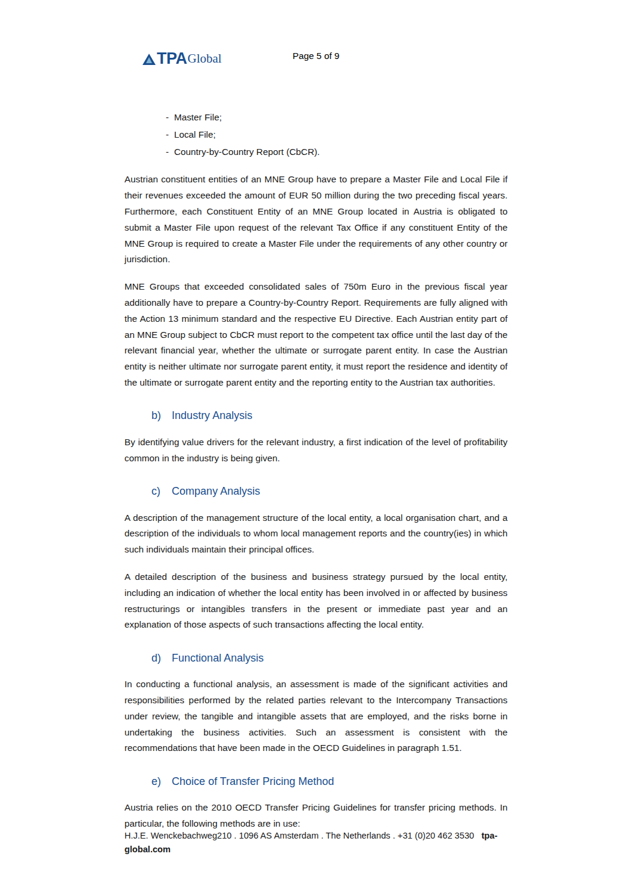Page 5 of 9
TPA Global
Master File;
Local File;
Country-by-Country Report (CbCR).
Austrian constituent entities of an MNE Group have to prepare a Master File and Local File if their revenues exceeded the amount of EUR 50 million during the two preceding fiscal years. Furthermore, each Constituent Entity of an MNE Group located in Austria is obligated to submit a Master File upon request of the relevant Tax Office if any constituent Entity of the MNE Group is required to create a Master File under the requirements of any other country or jurisdiction.
MNE Groups that exceeded consolidated sales of 750m Euro in the previous fiscal year additionally have to prepare a Country-by-Country Report. Requirements are fully aligned with the Action 13 minimum standard and the respective EU Directive. Each Austrian entity part of an MNE Group subject to CbCR must report to the competent tax office until the last day of the relevant financial year, whether the ultimate or surrogate parent entity. In case the Austrian entity is neither ultimate nor surrogate parent entity, it must report the residence and identity of the ultimate or surrogate parent entity and the reporting entity to the Austrian tax authorities.
b) Industry Analysis
By identifying value drivers for the relevant industry, a first indication of the level of profitability common in the industry is being given.
c) Company Analysis
A description of the management structure of the local entity, a local organisation chart, and a description of the individuals to whom local management reports and the country(ies) in which such individuals maintain their principal offices.
A detailed description of the business and business strategy pursued by the local entity, including an indication of whether the local entity has been involved in or affected by business restructurings or intangibles transfers in the present or immediate past year and an explanation of those aspects of such transactions affecting the local entity.
d) Functional Analysis
In conducting a functional analysis, an assessment is made of the significant activities and responsibilities performed by the related parties relevant to the Intercompany Transactions under review, the tangible and intangible assets that are employed, and the risks borne in undertaking the business activities. Such an assessment is consistent with the recommendations that have been made in the OECD Guidelines in paragraph 1.51.
e) Choice of Transfer Pricing Method
Austria relies on the 2010 OECD Transfer Pricing Guidelines for transfer pricing methods. In particular, the following methods are in use:
H.J.E. Wenckebachweg210 . 1096 AS Amsterdam . The Netherlands . +31 (0)20 462 3530 tpa-global.com